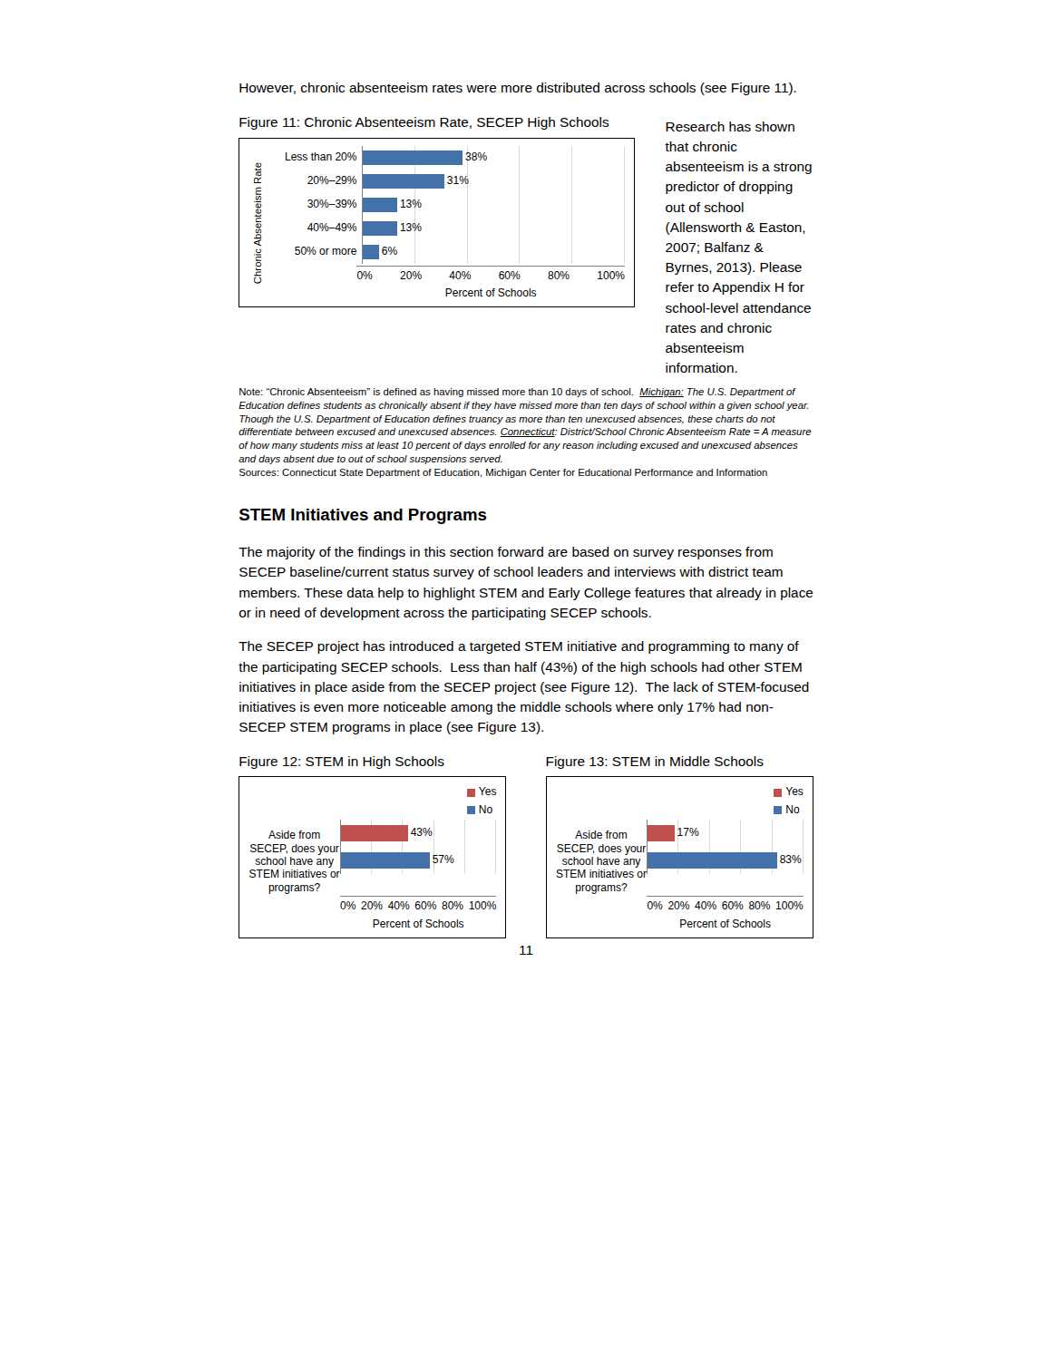However, chronic absenteeism rates were more distributed across schools (see Figure 11).
Figure 11: Chronic Absenteeism Rate, SECEP High Schools
Chronic Absenteeism Rate
Less than 20%
38%
20%–29%
31%
30%–39%
13%
40%–49%
13%
50% or more
6%
0% 20% 40% 60% 80% 100%
Percent of Schools
Research has shown that chronic absenteeism is a strong predictor of dropping out of school (Allensworth & Easton, 2007; Balfanz & Byrnes, 2013). Please refer to Appendix H for school-level attendance rates and chronic absenteeism information.
Note: “Chronic Absenteeism” is defined as having missed more than 10 days of school. Michigan: The U.S. Department of Education defines students as chronically absent if they have missed more than ten days of school within a given school year. Though the U.S. Department of Education defines truancy as more than ten unexcused absences, these charts do not differentiate between excused and unexcused absences. Connecticut: District/School Chronic Absenteeism Rate = A measure of how many students miss at least 10 percent of days enrolled for any reason including excused and unexcused absences and days absent due to out of school suspensions served.
Sources: Connecticut State Department of Education, Michigan Center for Educational Performance and Information
STEM Initiatives and Programs
The majority of the findings in this section forward are based on survey responses from SECEP baseline/current status survey of school leaders and interviews with district team members. These data help to highlight STEM and Early College features that already in place or in need of development across the participating SECEP schools.
The SECEP project has introduced a targeted STEM initiative and programming to many of the participating SECEP schools. Less than half (43%) of the high schools had other STEM initiatives in place aside from the SECEP project (see Figure 12). The lack of STEM-focused initiatives is even more noticeable among the middle schools where only 17% had non-SECEP STEM programs in place (see Figure 13).
Figure 12: STEM in High Schools
Yes
No
Aside from SECEP, does your school have any STEM initiatives or programs?
43%
57%
0% 20% 40% 60% 80% 100%
Percent of Schools
Figure 13: STEM in Middle Schools
Yes
No
Aside from SECEP, does your school have any STEM initiatives or programs?
17%
83%
0% 20% 40% 60% 80% 100%
Percent of Schools
11